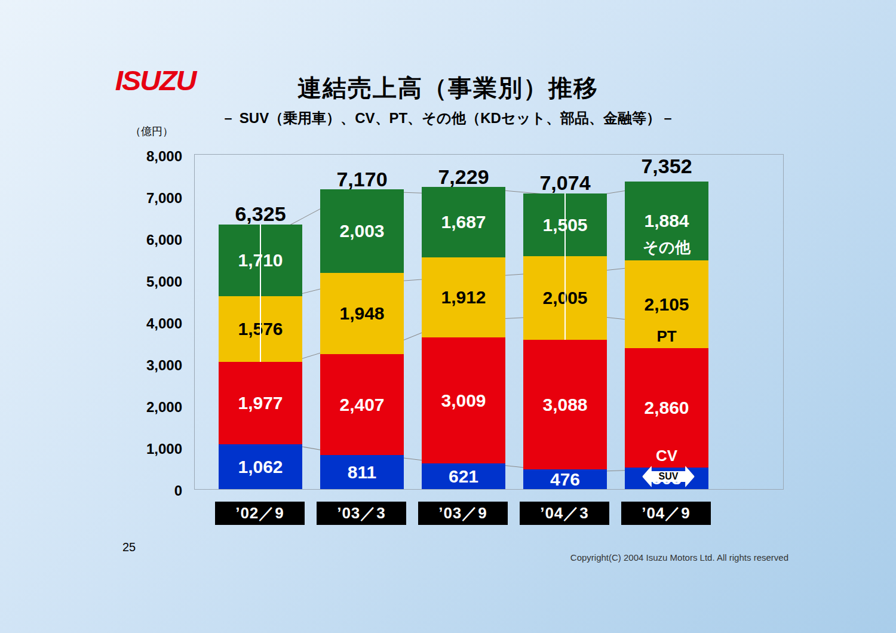ISUZU
連結売上高（事業別）推移
－ SUV（乗用車）、CV、PT、その他（KDセット、部品、金融等）－
（億円）
8,000
7,000
6,000
5,000
4,000
3,000
2,000
1,000
0
1,710
1,576
1,977
1,062
6,325
2,003
1,948
2,407
811
7,170
1,687
1,912
3,009
621
7,229
1,505
2,005
3,088
476
7,074
1,884その他
2,105PT
2,860CV
503
7,352
SUV
’02／9
’03／3
’03／9
’04／3
’04／9
25
Copyright(C) 2004 Isuzu Motors Ltd. All rights reserved